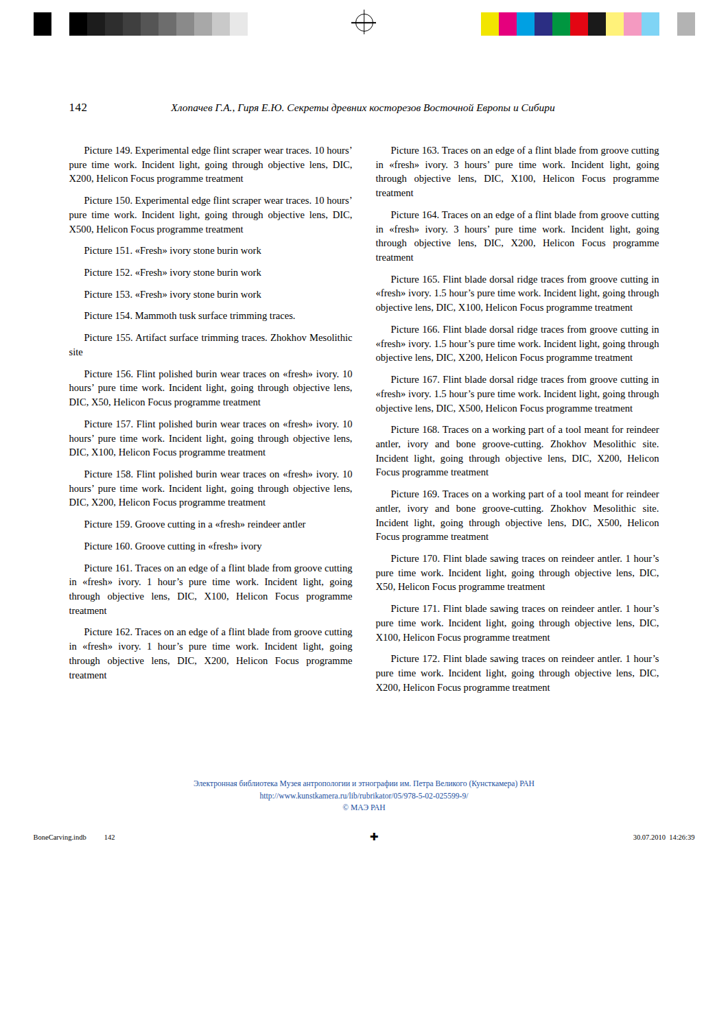142
Хлопачев Г.А., Гиря Е.Ю. Секреты древних косторезов Восточной Европы и Сибири
Picture 149. Experimental edge flint scraper wear traces. 10 hours’ pure time work. Incident light, going through objective lens, DIC, X200, Helicon Focus programme treatment
Picture 150. Experimental edge flint scraper wear traces. 10 hours’ pure time work. Incident light, going through objective lens, DIC, X500, Helicon Focus programme treatment
Picture 151. «Fresh» ivory stone burin work
Picture 152. «Fresh» ivory stone burin work
Picture 153. «Fresh» ivory stone burin work
Picture 154. Mammoth tusk surface trimming traces.
Picture 155. Artifact surface trimming traces. Zhokhov Mesolithic site
Picture 156. Flint polished burin wear traces on «fresh» ivory. 10 hours’ pure time work. Incident light, going through objective lens, DIC, X50, Helicon Focus programme treatment
Picture 157. Flint polished burin wear traces on «fresh» ivory. 10 hours’ pure time work. Incident light, going through objective lens, DIC, X100, Helicon Focus programme treatment
Picture 158. Flint polished burin wear traces on «fresh» ivory. 10 hours’ pure time work. Incident light, going through objective lens, DIC, X200, Helicon Focus programme treatment
Picture 159. Groove cutting in a «fresh» reindeer antler
Picture 160. Groove cutting in «fresh» ivory
Picture 161. Traces on an edge of a flint blade from groove cutting in «fresh» ivory. 1 hour’s pure time work. Incident light, going through objective lens, DIC, X100, Helicon Focus programme treatment
Picture 162. Traces on an edge of a flint blade from groove cutting in «fresh» ivory. 1 hour’s pure time work. Incident light, going through objective lens, DIC, X200, Helicon Focus programme treatment
Picture 163. Traces on an edge of a flint blade from groove cutting in «fresh» ivory. 3 hours’ pure time work. Incident light, going through objective lens, DIC, X100, Helicon Focus programme treatment
Picture 164. Traces on an edge of a flint blade from groove cutting in «fresh» ivory. 3 hours’ pure time work. Incident light, going through objective lens, DIC, X200, Helicon Focus programme treatment
Picture 165. Flint blade dorsal ridge traces from groove cutting in «fresh» ivory. 1.5 hour’s pure time work. Incident light, going through objective lens, DIC, X100, Helicon Focus programme treatment
Picture 166. Flint blade dorsal ridge traces from groove cutting in «fresh» ivory. 1.5 hour’s pure time work. Incident light, going through objective lens, DIC, X200, Helicon Focus programme treatment
Picture 167. Flint blade dorsal ridge traces from groove cutting in «fresh» ivory. 1.5 hour’s pure time work. Incident light, going through objective lens, DIC, X500, Helicon Focus programme treatment
Picture 168. Traces on a working part of a tool meant for reindeer antler, ivory and bone groove-cutting. Zhokhov Mesolithic site. Incident light, going through objective lens, DIC, X200, Helicon Focus programme treatment
Picture 169. Traces on a working part of a tool meant for reindeer antler, ivory and bone groove-cutting. Zhokhov Mesolithic site. Incident light, going through objective lens, DIC, X500, Helicon Focus programme treatment
Picture 170. Flint blade sawing traces on reindeer antler. 1 hour’s pure time work. Incident light, going through objective lens, DIC, X50, Helicon Focus programme treatment
Picture 171. Flint blade sawing traces on reindeer antler. 1 hour’s pure time work. Incident light, going through objective lens, DIC, X100, Helicon Focus programme treatment
Picture 172. Flint blade sawing traces on reindeer antler. 1 hour’s pure time work. Incident light, going through objective lens, DIC, X200, Helicon Focus programme treatment
Электронная библиотека Музея антропологии и этнографии им. Петра Великого (Кунсткамера) РАН
http://www.kunstkamera.ru/lib/rubrikator/05/978-5-02-025599-9/
© МАЭ РАН
BoneCarving.indb142
✚
30.07.2010 14:26:39